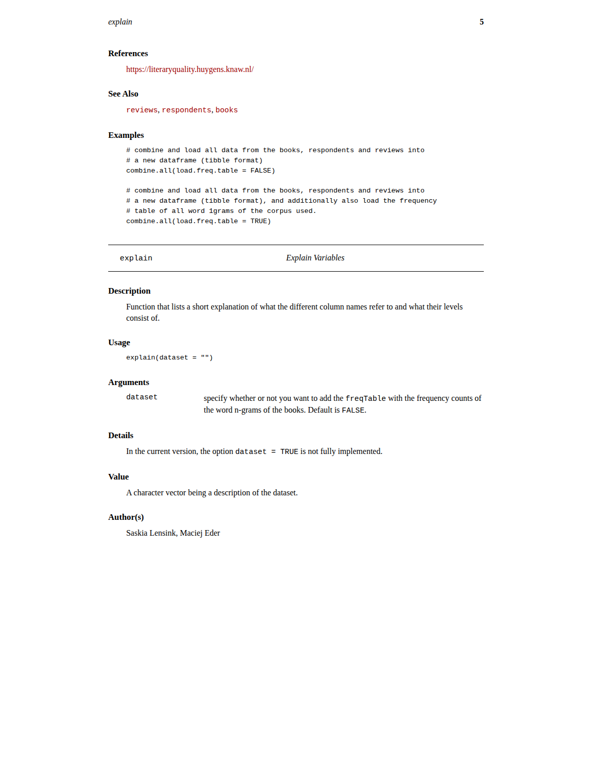explain 5
References
https://literaryquality.huygens.knaw.nl/
See Also
reviews, respondents, books
Examples
# combine and load all data from the books, respondents and reviews into
# a new dataframe (tibble format)
combine.all(load.freq.table = FALSE)

# combine and load all data from the books, respondents and reviews into
# a new dataframe (tibble format), and additionally also load the frequency
# table of all word 1grams of the corpus used.
combine.all(load.freq.table = TRUE)
explain Explain Variables
Description
Function that lists a short explanation of what the different column names refer to and what their levels consist of.
Usage
explain(dataset = "")
Arguments
dataset
specify whether or not you want to add the freqTable with the frequency counts of the word n-grams of the books. Default is FALSE.
Details
In the current version, the option dataset = TRUE is not fully implemented.
Value
A character vector being a description of the dataset.
Author(s)
Saskia Lensink, Maciej Eder